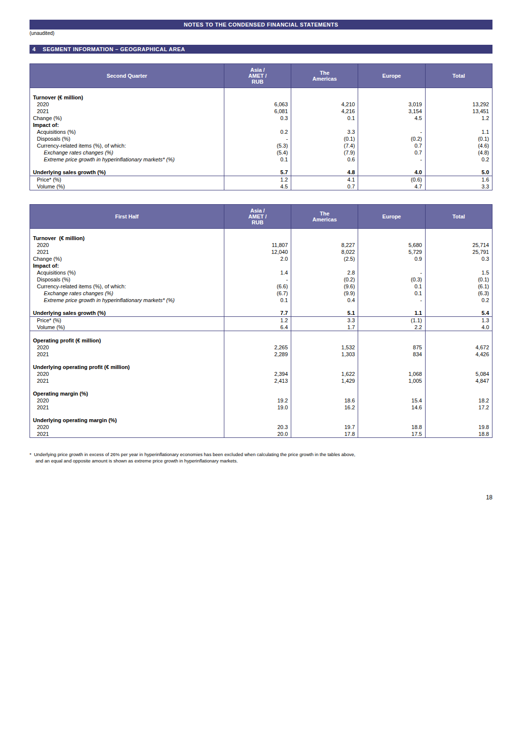NOTES TO THE CONDENSED FINANCIAL STATEMENTS
(unaudited)
4 SEGMENT INFORMATION – GEOGRAPHICAL AREA
| Second Quarter | Asia / AMET / RUB | The Americas | Europe | Total |
| --- | --- | --- | --- | --- |
| Turnover (€ million) | | | | |
| 2020 | 6,063 | 4,210 | 3,019 | 13,292 |
| 2021 | 6,081 | 4,216 | 3,154 | 13,451 |
| Change (%) | 0.3 | 0.1 | 4.5 | 1.2 |
| Impact of: | | | | |
| Acquisitions (%) | 0.2 | 3.3 | - | 1.1 |
| Disposals (%) | - | (0.1) | (0.2) | (0.1) |
| Currency-related items (%), of which: | (5.3) | (7.4) | 0.7 | (4.6) |
| Exchange rates changes (%) | (5.4) | (7.9) | 0.7 | (4.8) |
| Extreme price growth in hyperinflationary markets* (%) | 0.1 | 0.6 | - | 0.2 |
| Underlying sales growth (%) | 5.7 | 4.8 | 4.0 | 5.0 |
| Price* (%) | 1.2 | 4.1 | (0.6) | 1.6 |
| Volume (%) | 4.5 | 0.7 | 4.7 | 3.3 |
| First Half | Asia / AMET / RUB | The Americas | Europe | Total |
| --- | --- | --- | --- | --- |
| Turnover (€ million) | | | | |
| 2020 | 11,807 | 8,227 | 5,680 | 25,714 |
| 2021 | 12,040 | 8,022 | 5,729 | 25,791 |
| Change (%) | 2.0 | (2.5) | 0.9 | 0.3 |
| Impact of: | | | | |
| Acquisitions (%) | 1.4 | 2.8 | - | 1.5 |
| Disposals (%) | - | (0.2) | (0.3) | (0.1) |
| Currency-related items (%), of which: | (6.6) | (9.6) | 0.1 | (6.1) |
| Exchange rates changes (%) | (6.7) | (9.9) | 0.1 | (6.3) |
| Extreme price growth in hyperinflationary markets* (%) | 0.1 | 0.4 | - | 0.2 |
| Underlying sales growth (%) | 7.7 | 5.1 | 1.1 | 5.4 |
| Price* (%) | 1.2 | 3.3 | (1.1) | 1.3 |
| Volume (%) | 6.4 | 1.7 | 2.2 | 4.0 |
| Operating profit (€ million) | | | | |
| 2020 | 2,265 | 1,532 | 875 | 4,672 |
| 2021 | 2,289 | 1,303 | 834 | 4,426 |
| Underlying operating profit (€ million) | | | | |
| 2020 | 2,394 | 1,622 | 1,068 | 5,084 |
| 2021 | 2,413 | 1,429 | 1,005 | 4,847 |
| Operating margin (%) | | | | |
| 2020 | 19.2 | 18.6 | 15.4 | 18.2 |
| 2021 | 19.0 | 16.2 | 14.6 | 17.2 |
| Underlying operating margin (%) | | | | |
| 2020 | 20.3 | 19.7 | 18.8 | 19.8 |
| 2021 | 20.0 | 17.8 | 17.5 | 18.8 |
* Underlying price growth in excess of 26% per year in hyperinflationary economies has been excluded when calculating the price growth in the tables above, and an equal and opposite amount is shown as extreme price growth in hyperinflationary markets.
18